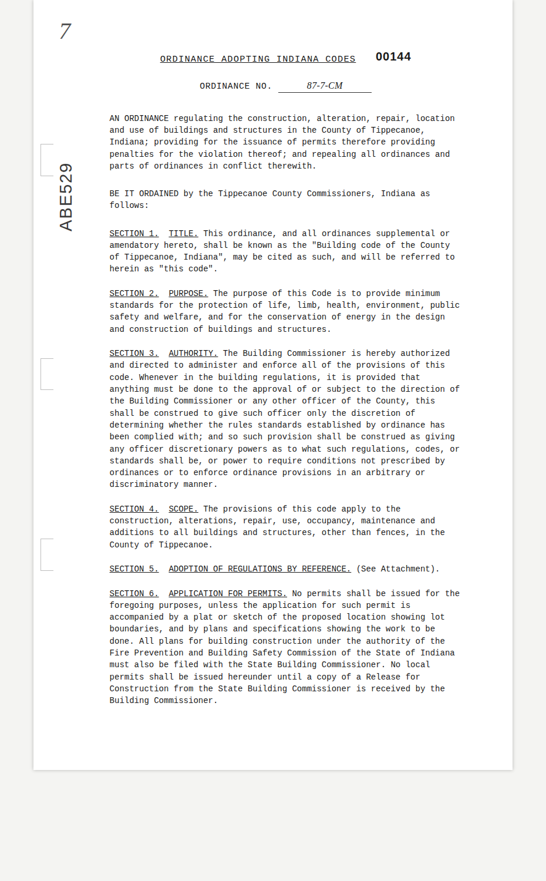7
ABE529
Ordinance Adopting Indiana Codes
00144
ORDINANCE NO. 87-7-CM
AN ORDINANCE regulating the construction, alteration, repair, location and use of buildings and structures in the County of Tippecanoe, Indiana; providing for the issuance of permits therefore providing penalties for the violation thereof; and repealing all ordinances and parts of ordinances in conflict therewith.
BE IT ORDAINED by the Tippecanoe County Commissioners, Indiana as follows:
SECTION 1. TITLE. This ordinance, and all ordinances supplemental or amendatory hereto, shall be known as the "Building code of the County of Tippecanoe, Indiana", may be cited as such, and will be referred to herein as "this code".
SECTION 2. PURPOSE. The purpose of this Code is to provide minimum standards for the protection of life, limb, health, environment, public safety and welfare, and for the conservation of energy in the design and construction of buildings and structures.
SECTION 3. AUTHORITY. The Building Commissioner is hereby authorized and directed to administer and enforce all of the provisions of this code. Whenever in the building regulations, it is provided that anything must be done to the approval of or subject to the direction of the Building Commissioner or any other officer of the County, this shall be construed to give such officer only the discretion of determining whether the rules standards established by ordinance has been complied with; and so such provision shall be construed as giving any officer discretionary powers as to what such regulations, codes, or standards shall be, or power to require conditions not prescribed by ordinances or to enforce ordinance provisions in an arbitrary or discriminatory manner.
SECTION 4. SCOPE. The provisions of this code apply to the construction, alterations, repair, use, occupancy, maintenance and additions to all buildings and structures, other than fences, in the County of Tippecanoe.
SECTION 5. ADOPTION OF REGULATIONS BY REFERENCE. (See Attachment).
SECTION 6. APPLICATION FOR PERMITS. No permits shall be issued for the foregoing purposes, unless the application for such permit is accompanied by a plat or sketch of the proposed location showing lot boundaries, and by plans and specifications showing the work to be done. All plans for building construction under the authority of the Fire Prevention and Building Safety Commission of the State of Indiana must also be filed with the State Building Commissioner. No local permits shall be issued hereunder until a copy of a Release for Construction from the State Building Commissioner is received by the Building Commissioner.